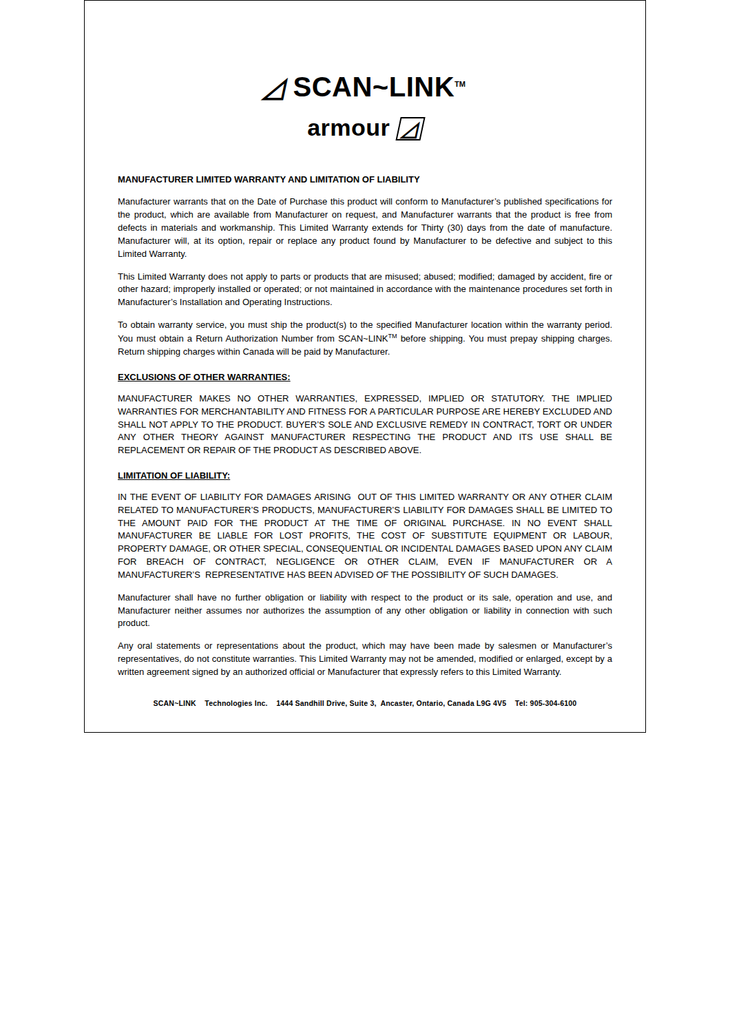◿SCAN~LINKTM
armour◿
MANUFACTURER LIMITED WARRANTY AND LIMITATION OF LIABILITY
Manufacturer warrants that on the Date of Purchase this product will conform to Manufacturer’s published specifications for the product, which are available from Manufacturer on request, and Manufacturer warrants that the product is free from defects in materials and workmanship. This Limited Warranty extends for Thirty (30) days from the date of manufacture. Manufacturer will, at its option, repair or replace any product found by Manufacturer to be defective and subject to this Limited Warranty.
This Limited Warranty does not apply to parts or products that are misused; abused; modified; damaged by accident, fire or other hazard; improperly installed or operated; or not maintained in accordance with the maintenance procedures set forth in Manufacturer’s Installation and Operating Instructions.
To obtain warranty service, you must ship the product(s) to the specified Manufacturer location within the warranty period. You must obtain a Return Authorization Number from SCAN~LINKTM before shipping. You must prepay shipping charges. Return shipping charges within Canada will be paid by Manufacturer.
EXCLUSIONS OF OTHER WARRANTIES:
Manufacturer makes no other warranties, expressed, implied or statutory. The implied warranties for merchantability and fitness for a particular purpose are hereby excluded and shall not apply to the product. Buyer’s sole and exclusive remedy in contract, tort or under any other theory against Manufacturer respecting the product and its use shall be replacement or repair of the product as described above.
LIMITATION OF LIABILITY:
In the event of liability for damages arising out of this Limited Warranty or any other claim related to Manufacturer’s products, Manufacturer’s liability for damages shall be limited to the amount paid for the product at the time of original purchase. In no event shall Manufacturer be liable for lost profits, the cost of substitute equipment or labour, property damage, or other special, consequential or incidental damages based upon any claim for breach of contract, negligence or other claim, even if Manufacturer or a Manufacturer’s representative has been advised of the possibility of such damages.
Manufacturer shall have no further obligation or liability with respect to the product or its sale, operation and use, and Manufacturer neither assumes nor authorizes the assumption of any other obligation or liability in connection with such product.
Any oral statements or representations about the product, which may have been made by salesmen or Manufacturer’s representatives, do not constitute warranties. This Limited Warranty may not be amended, modified or enlarged, except by a written agreement signed by an authorized official or Manufacturer that expressly refers to this Limited Warranty.
SCAN~LINK Technologies Inc. 1444 Sandhill Drive, Suite 3, Ancaster, Ontario, Canada L9G 4V5 Tel: 905-304-6100